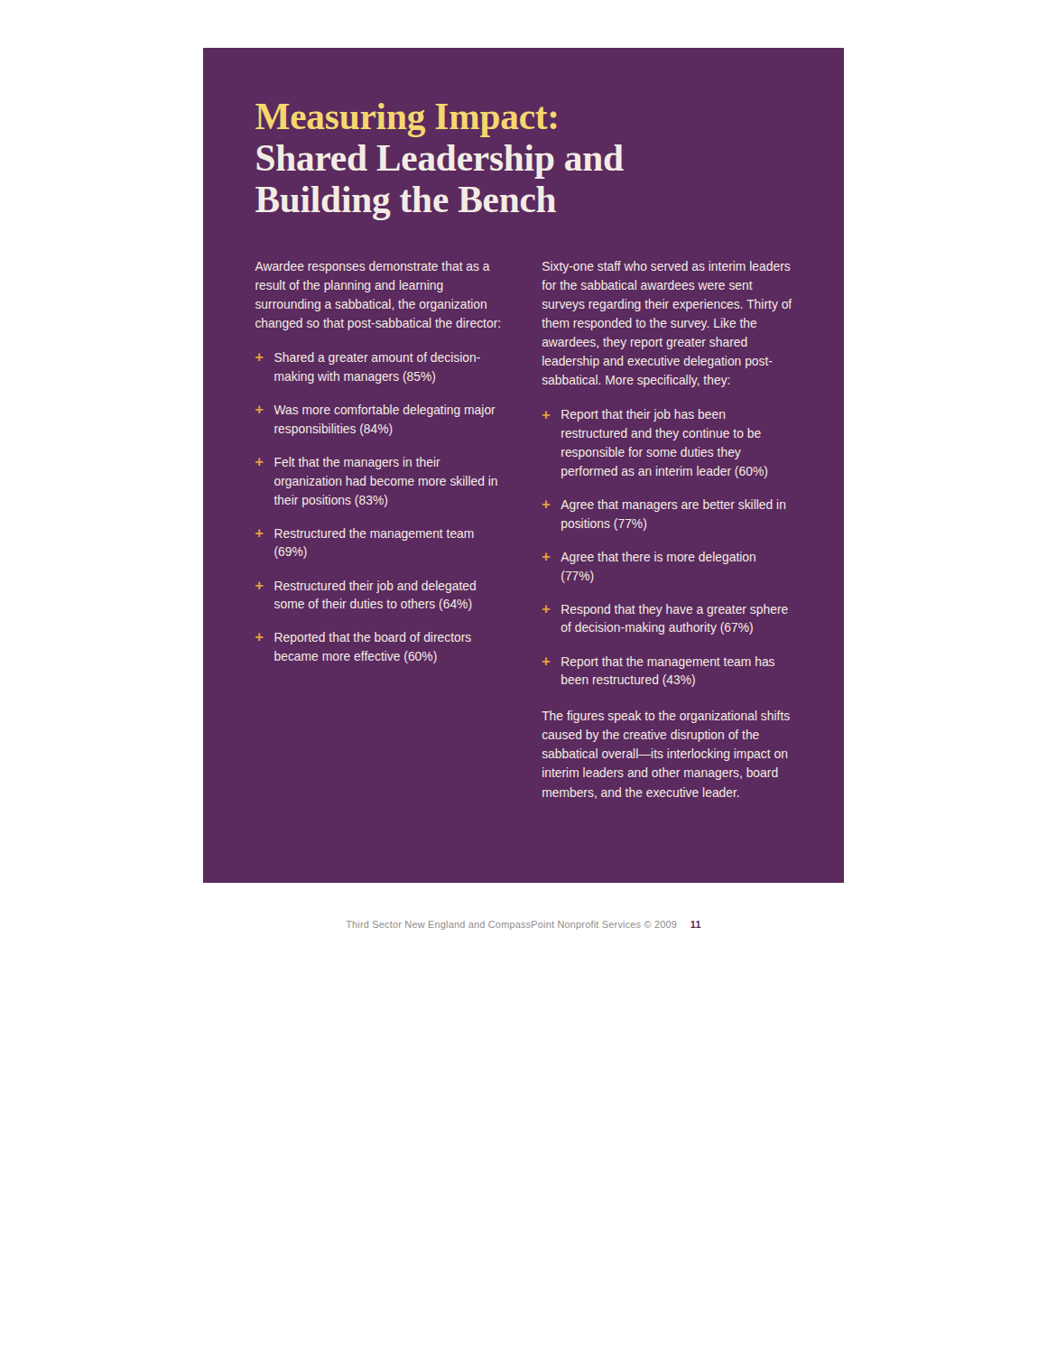Measuring Impact: Shared Leadership and Building the Bench
Awardee responses demonstrate that as a result of the planning and learning surrounding a sabbatical, the organization changed so that post-sabbatical the director:
Shared a greater amount of decision-making with managers (85%)
Was more comfortable delegating major responsibilities (84%)
Felt that the managers in their organization had become more skilled in their positions (83%)
Restructured the management team (69%)
Restructured their job and delegated some of their duties to others (64%)
Reported that the board of directors became more effective (60%)
Sixty-one staff who served as interim leaders for the sabbatical awardees were sent surveys regarding their experiences. Thirty of them responded to the survey. Like the awardees, they report greater shared leadership and executive delegation post-sabbatical. More specifically, they:
Report that their job has been restructured and they continue to be responsible for some duties they performed as an interim leader (60%)
Agree that managers are better skilled in positions (77%)
Agree that there is more delegation (77%)
Respond that they have a greater sphere of decision-making authority (67%)
Report that the management team has been restructured (43%)
The figures speak to the organizational shifts caused by the creative disruption of the sabbatical overall—its interlocking impact on interim leaders and other managers, board members, and the executive leader.
Third Sector New England and CompassPoint Nonprofit Services © 2009 11